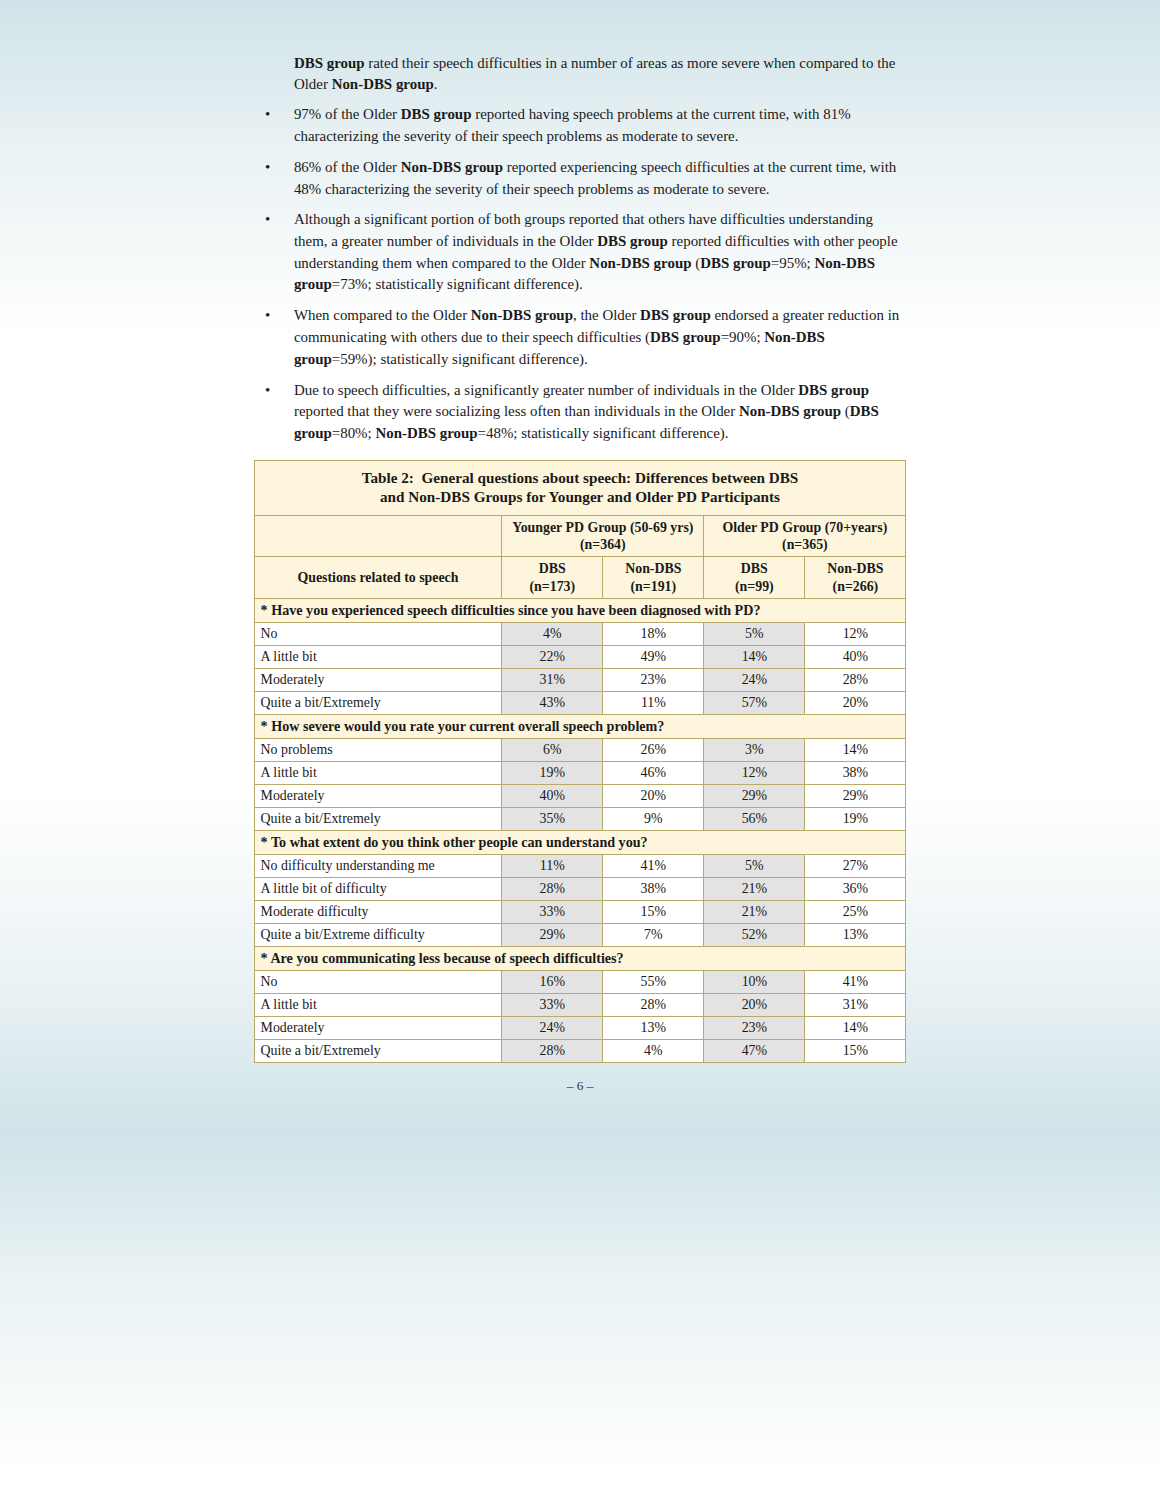DBS group rated their speech difficulties in a number of areas as more severe when compared to the Older Non-DBS group.
97% of the Older DBS group reported having speech problems at the current time, with 81% characterizing the severity of their speech problems as moderate to severe.
86% of the Older Non-DBS group reported experiencing speech difficulties at the current time, with 48% characterizing the severity of their speech problems as moderate to severe.
Although a significant portion of both groups reported that others have difficulties understanding them, a greater number of individuals in the Older DBS group reported difficulties with other people understanding them when compared to the Older Non-DBS group (DBS group=95%; Non-DBS group=73%; statistically significant difference).
When compared to the Older Non-DBS group, the Older DBS group endorsed a greater reduction in communicating with others due to their speech difficulties (DBS group=90%; Non-DBS group=59%); statistically significant difference).
Due to speech difficulties, a significantly greater number of individuals in the Older DBS group reported that they were socializing less often than individuals in the Older Non-DBS group (DBS group=80%; Non-DBS group=48%; statistically significant difference).
Table 2: General questions about speech: Differences between DBS and Non-DBS Groups for Younger and Older PD Participants
| | Younger PD Group (50-69 yrs) (n=364) | Older PD Group (70+years) (n=365) |
| --- | --- | --- |
| Questions related to speech | DBS (n=173) | Non-DBS (n=191) | DBS (n=99) | Non-DBS (n=266) |
| * Have you experienced speech difficulties since you have been diagnosed with PD? |
| No | 4% | 18% | 5% | 12% |
| A little bit | 22% | 49% | 14% | 40% |
| Moderately | 31% | 23% | 24% | 28% |
| Quite a bit/Extremely | 43% | 11% | 57% | 20% |
| * How severe would you rate your current overall speech problem? |
| No problems | 6% | 26% | 3% | 14% |
| A little bit | 19% | 46% | 12% | 38% |
| Moderately | 40% | 20% | 29% | 29% |
| Quite a bit/Extremely | 35% | 9% | 56% | 19% |
| * To what extent do you think other people can understand you? |
| No difficulty understanding me | 11% | 41% | 5% | 27% |
| A little bit of difficulty | 28% | 38% | 21% | 36% |
| Moderate difficulty | 33% | 15% | 21% | 25% |
| Quite a bit/Extreme difficulty | 29% | 7% | 52% | 13% |
| * Are you communicating less because of speech difficulties? |
| No | 16% | 55% | 10% | 41% |
| A little bit | 33% | 28% | 20% | 31% |
| Moderately | 24% | 13% | 23% | 14% |
| Quite a bit/Extremely | 28% | 4% | 47% | 15% |
– 6 –